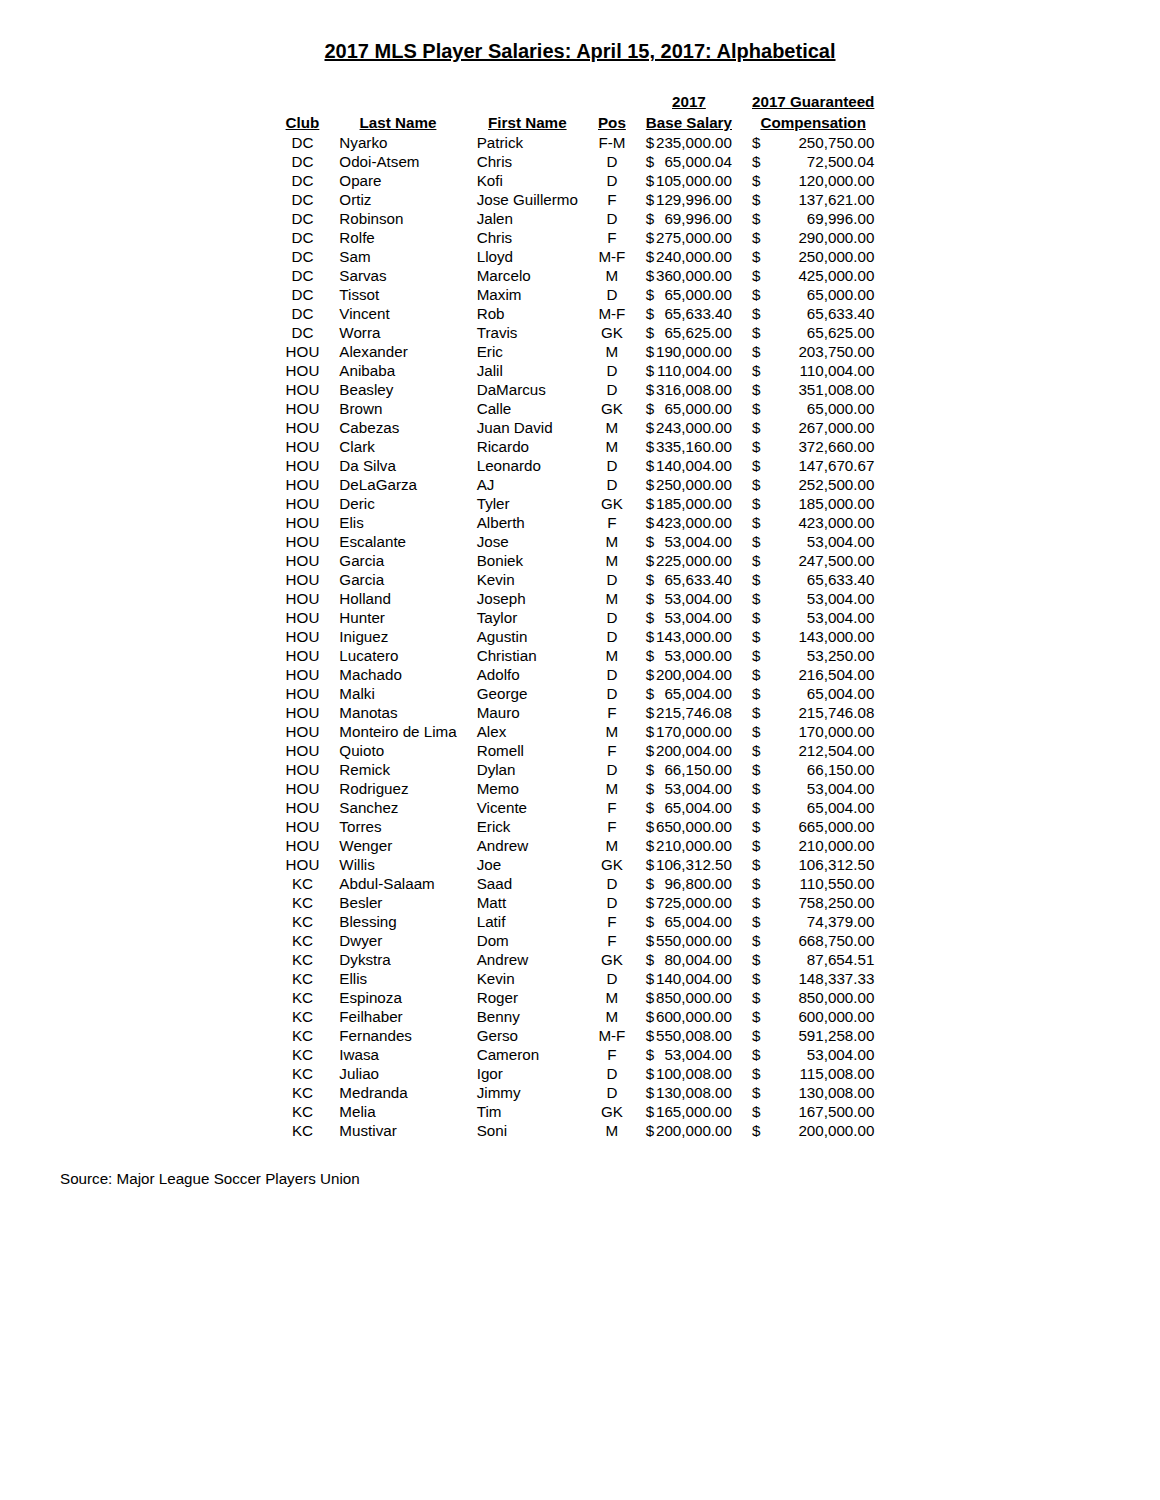2017 MLS Player Salaries: April 15, 2017: Alphabetical
| | | | | 2017 | 2017 Guaranteed |
| --- | --- | --- | --- | --- | --- |
| Club | Last Name | First Name | Pos | Base Salary | Compensation |
| DC | Nyarko | Patrick | F-M | $ | 235,000.00 | $ | 250,750.00 |
| DC | Odoi-Atsem | Chris | D | $ | 65,000.04 | $ | 72,500.04 |
| DC | Opare | Kofi | D | $ | 105,000.00 | $ | 120,000.00 |
| DC | Ortiz | Jose Guillermo | F | $ | 129,996.00 | $ | 137,621.00 |
| DC | Robinson | Jalen | D | $ | 69,996.00 | $ | 69,996.00 |
| DC | Rolfe | Chris | F | $ | 275,000.00 | $ | 290,000.00 |
| DC | Sam | Lloyd | M-F | $ | 240,000.00 | $ | 250,000.00 |
| DC | Sarvas | Marcelo | M | $ | 360,000.00 | $ | 425,000.00 |
| DC | Tissot | Maxim | D | $ | 65,000.00 | $ | 65,000.00 |
| DC | Vincent | Rob | M-F | $ | 65,633.40 | $ | 65,633.40 |
| DC | Worra | Travis | GK | $ | 65,625.00 | $ | 65,625.00 |
| HOU | Alexander | Eric | M | $ | 190,000.00 | $ | 203,750.00 |
| HOU | Anibaba | Jalil | D | $ | 110,004.00 | $ | 110,004.00 |
| HOU | Beasley | DaMarcus | D | $ | 316,008.00 | $ | 351,008.00 |
| HOU | Brown | Calle | GK | $ | 65,000.00 | $ | 65,000.00 |
| HOU | Cabezas | Juan David | M | $ | 243,000.00 | $ | 267,000.00 |
| HOU | Clark | Ricardo | M | $ | 335,160.00 | $ | 372,660.00 |
| HOU | Da Silva | Leonardo | D | $ | 140,004.00 | $ | 147,670.67 |
| HOU | DeLaGarza | AJ | D | $ | 250,000.00 | $ | 252,500.00 |
| HOU | Deric | Tyler | GK | $ | 185,000.00 | $ | 185,000.00 |
| HOU | Elis | Alberth | F | $ | 423,000.00 | $ | 423,000.00 |
| HOU | Escalante | Jose | M | $ | 53,004.00 | $ | 53,004.00 |
| HOU | Garcia | Boniek | M | $ | 225,000.00 | $ | 247,500.00 |
| HOU | Garcia | Kevin | D | $ | 65,633.40 | $ | 65,633.40 |
| HOU | Holland | Joseph | M | $ | 53,004.00 | $ | 53,004.00 |
| HOU | Hunter | Taylor | D | $ | 53,004.00 | $ | 53,004.00 |
| HOU | Iniguez | Agustin | D | $ | 143,000.00 | $ | 143,000.00 |
| HOU | Lucatero | Christian | M | $ | 53,000.00 | $ | 53,250.00 |
| HOU | Machado | Adolfo | D | $ | 200,004.00 | $ | 216,504.00 |
| HOU | Malki | George | D | $ | 65,004.00 | $ | 65,004.00 |
| HOU | Manotas | Mauro | F | $ | 215,746.08 | $ | 215,746.08 |
| HOU | Monteiro de Lima | Alex | M | $ | 170,000.00 | $ | 170,000.00 |
| HOU | Quioto | Romell | F | $ | 200,004.00 | $ | 212,504.00 |
| HOU | Remick | Dylan | D | $ | 66,150.00 | $ | 66,150.00 |
| HOU | Rodriguez | Memo | M | $ | 53,004.00 | $ | 53,004.00 |
| HOU | Sanchez | Vicente | F | $ | 65,004.00 | $ | 65,004.00 |
| HOU | Torres | Erick | F | $ | 650,000.00 | $ | 665,000.00 |
| HOU | Wenger | Andrew | M | $ | 210,000.00 | $ | 210,000.00 |
| HOU | Willis | Joe | GK | $ | 106,312.50 | $ | 106,312.50 |
| KC | Abdul-Salaam | Saad | D | $ | 96,800.00 | $ | 110,550.00 |
| KC | Besler | Matt | D | $ | 725,000.00 | $ | 758,250.00 |
| KC | Blessing | Latif | F | $ | 65,004.00 | $ | 74,379.00 |
| KC | Dwyer | Dom | F | $ | 550,000.00 | $ | 668,750.00 |
| KC | Dykstra | Andrew | GK | $ | 80,004.00 | $ | 87,654.51 |
| KC | Ellis | Kevin | D | $ | 140,004.00 | $ | 148,337.33 |
| KC | Espinoza | Roger | M | $ | 850,000.00 | $ | 850,000.00 |
| KC | Feilhaber | Benny | M | $ | 600,000.00 | $ | 600,000.00 |
| KC | Fernandes | Gerso | M-F | $ | 550,008.00 | $ | 591,258.00 |
| KC | Iwasa | Cameron | F | $ | 53,004.00 | $ | 53,004.00 |
| KC | Juliao | Igor | D | $ | 100,008.00 | $ | 115,008.00 |
| KC | Medranda | Jimmy | D | $ | 130,008.00 | $ | 130,008.00 |
| KC | Melia | Tim | GK | $ | 165,000.00 | $ | 167,500.00 |
| KC | Mustivar | Soni | M | $ | 200,000.00 | $ | 200,000.00 |
Source: Major League Soccer Players Union